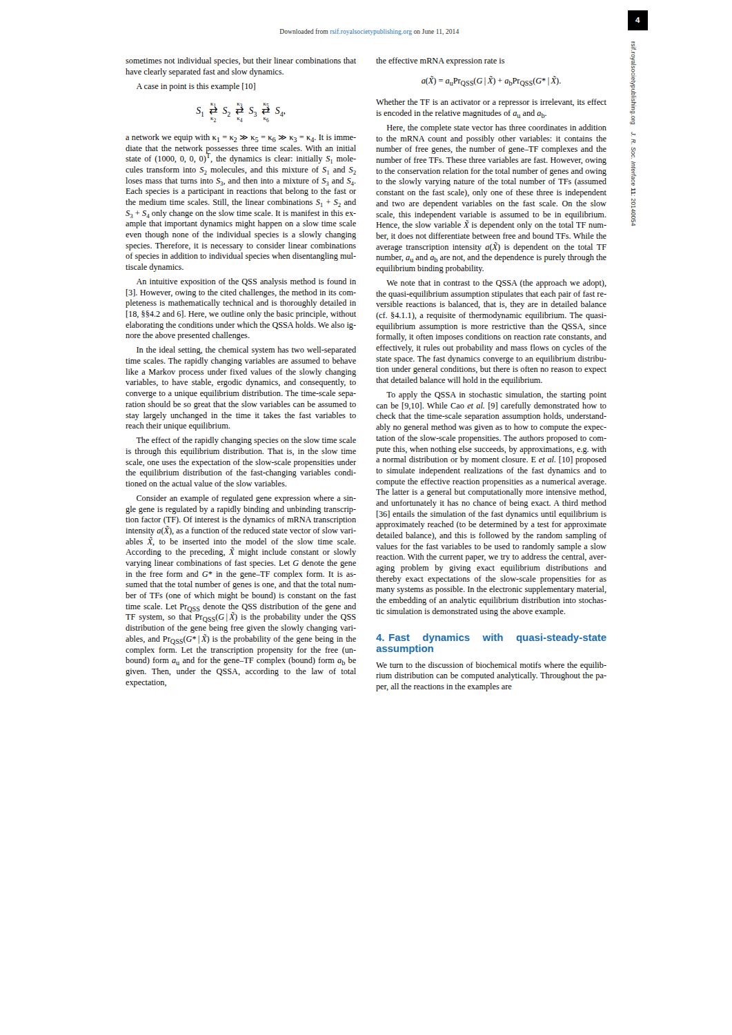Downloaded from rsif.royalsocietypublishing.org on June 11, 2014
4
rsif.royalsocietypublishing.org J. R. Soc. Interface 11: 20140054
sometimes not individual species, but their linear combinations that have clearly separated fast and slow dynamics.
A case in point is this example [10]
S1 κ1⇄κ2 S2 κ3⇄κ4 S3 κ5⇄κ6 S4,
a network we equip with κ1 = κ2 ≫ κ5 = κ6 ≫ κ3 = κ4. It is immediate that the network possesses three time scales. With an initial state of (1000, 0, 0, 0)T, the dynamics is clear: initially S1 molecules transform into S2 molecules, and this mixture of S1 and S2 loses mass that turns into S3, and then into a mixture of S3 and S4. Each species is a participant in reactions that belong to the fast or the medium time scales. Still, the linear combinations S1 + S2 and S3 + S4 only change on the slow time scale. It is manifest in this example that important dynamics might happen on a slow time scale even though none of the individual species is a slowly changing species. Therefore, it is necessary to consider linear combinations of species in addition to individual species when disentangling multiscale dynamics.
An intuitive exposition of the QSS analysis method is found in [3]. However, owing to the cited challenges, the method in its completeness is mathematically technical and is thoroughly detailed in [18, §§4.2 and 6]. Here, we outline only the basic principle, without elaborating the conditions under which the QSSA holds. We also ignore the above presented challenges.
In the ideal setting, the chemical system has two well-separated time scales. The rapidly changing variables are assumed to behave like a Markov process under fixed values of the slowly changing variables, to have stable, ergodic dynamics, and consequently, to converge to a unique equilibrium distribution. The time-scale separation should be so great that the slow variables can be assumed to stay largely unchanged in the time it takes the fast variables to reach their unique equilibrium.
The effect of the rapidly changing species on the slow time scale is through this equilibrium distribution. That is, in the slow time scale, one uses the expectation of the slow-scale propensities under the equilibrium distribution of the fast-changing variables conditioned on the actual value of the slow variables.
Consider an example of regulated gene expression where a single gene is regulated by a rapidly binding and unbinding transcription factor (TF). Of interest is the dynamics of mRNA transcription intensity a(X̃), as a function of the reduced state vector of slow variables X̃, to be inserted into the model of the slow time scale. According to the preceding, X̃ might include constant or slowly varying linear combinations of fast species. Let G denote the gene in the free form and G* in the gene–TF complex form. It is assumed that the total number of genes is one, and that the total number of TFs (one of which might be bound) is constant on the fast time scale. Let PrQSS denote the QSS distribution of the gene and TF system, so that PrQSS(G | X̃) is the probability under the QSS distribution of the gene being free given the slowly changing variables, and PrQSS(G* | X̃) is the probability of the gene being in the complex form. Let the transcription propensity for the free (unbound) form au and for the gene–TF complex (bound) form ab be given. Then, under the QSSA, according to the law of total expectation,
the effective mRNA expression rate is
a(X̃) = auPrQSS(G | X̃) + abPrQSS(G* | X̃).
Whether the TF is an activator or a repressor is irrelevant, its effect is encoded in the relative magnitudes of au and ab.
Here, the complete state vector has three coordinates in addition to the mRNA count and possibly other variables: it contains the number of free genes, the number of gene–TF complexes and the number of free TFs. These three variables are fast. However, owing to the conservation relation for the total number of genes and owing to the slowly varying nature of the total number of TFs (assumed constant on the fast scale), only one of these three is independent and two are dependent variables on the fast scale. On the slow scale, this independent variable is assumed to be in equilibrium. Hence, the slow variable X̃ is dependent only on the total TF number, it does not differentiate between free and bound TFs. While the average transcription intensity a(X̃) is dependent on the total TF number, au and ab are not, and the dependence is purely through the equilibrium binding probability.
We note that in contrast to the QSSA (the approach we adopt), the quasi-equilibrium assumption stipulates that each pair of fast reversible reactions is balanced, that is, they are in detailed balance (cf. §4.1.1), a requisite of thermodynamic equilibrium. The quasi-equilibrium assumption is more restrictive than the QSSA, since formally, it often imposes conditions on reaction rate constants, and effectively, it rules out probability and mass flows on cycles of the state space. The fast dynamics converge to an equilibrium distribution under general conditions, but there is often no reason to expect that detailed balance will hold in the equilibrium.
To apply the QSSA in stochastic simulation, the starting point can be [9,10]. While Cao et al. [9] carefully demonstrated how to check that the time-scale separation assumption holds, understandably no general method was given as to how to compute the expectation of the slow-scale propensities. The authors proposed to compute this, when nothing else succeeds, by approximations, e.g. with a normal distribution or by moment closure. E et al. [10] proposed to simulate independent realizations of the fast dynamics and to compute the effective reaction propensities as a numerical average. The latter is a general but computationally more intensive method, and unfortunately it has no chance of being exact. A third method [36] entails the simulation of the fast dynamics until equilibrium is approximately reached (to be determined by a test for approximate detailed balance), and this is followed by the random sampling of values for the fast variables to be used to randomly sample a slow reaction. With the current paper, we try to address the central, averaging problem by giving exact equilibrium distributions and thereby exact expectations of the slow-scale propensities for as many systems as possible. In the electronic supplementary material, the embedding of an analytic equilibrium distribution into stochastic simulation is demonstrated using the above example.
4. Fast dynamics with quasi-steady-state assumption
We turn to the discussion of biochemical motifs where the equilibrium distribution can be computed analytically. Throughout the paper, all the reactions in the examples are